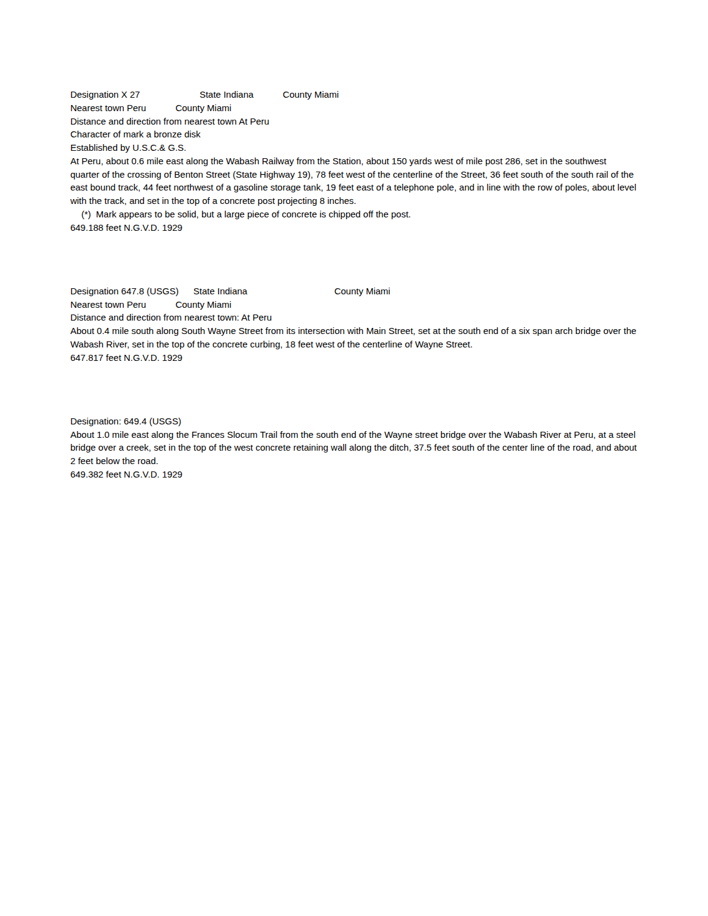Designation X 27 State Indiana County Miami
Nearest town Peru County Miami
Distance and direction from nearest town At Peru
Character of mark a bronze disk
Established by U.S.C.& G.S.
At Peru, about 0.6 mile east along the Wabash Railway from the Station, about 150 yards west of mile post 286, set in the southwest quarter of the crossing of Benton Street (State Highway 19), 78 feet west of the centerline of the Street, 36 feet south of the south rail of the east bound track, 44 feet northwest of a gasoline storage tank, 19 feet east of a telephone pole, and in line with the row of poles, about level with the track, and set in the top of a concrete post projecting 8 inches.
(*) Mark appears to be solid, but a large piece of concrete is chipped off the post.
649.188 feet N.G.V.D. 1929
Designation 647.8 (USGS) State Indiana County Miami
Nearest town Peru County Miami
Distance and direction from nearest town: At Peru
About 0.4 mile south along South Wayne Street from its intersection with Main Street, set at the south end of a six span arch bridge over the Wabash River, set in the top of the concrete curbing, 18 feet west of the centerline of Wayne Street.
647.817 feet N.G.V.D. 1929
Designation: 649.4 (USGS)
About 1.0 mile east along the Frances Slocum Trail from the south end of the Wayne street bridge over the Wabash River at Peru, at a steel bridge over a creek, set in the top of the west concrete retaining wall along the ditch, 37.5 feet south of the center line of the road, and about 2 feet below the road.
649.382 feet N.G.V.D. 1929